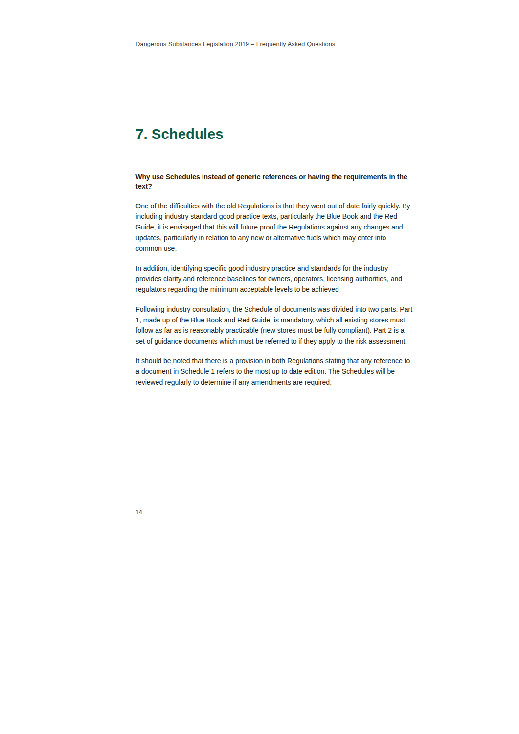Dangerous Substances Legislation 2019 – Frequently Asked Questions
7. Schedules
Why use Schedules instead of generic references or having the requirements in the text?
One of the difficulties with the old Regulations is that they went out of date fairly quickly. By including industry standard good practice texts, particularly the Blue Book and the Red Guide, it is envisaged that this will future proof the Regulations against any changes and updates, particularly in relation to any new or alternative fuels which may enter into common use.
In addition, identifying specific good industry practice and standards for the industry provides clarity and reference baselines for owners, operators, licensing authorities, and regulators regarding the minimum acceptable levels to be achieved
Following industry consultation, the Schedule of documents was divided into two parts. Part 1, made up of the Blue Book and Red Guide, is mandatory, which all existing stores must follow as far as is reasonably practicable (new stores must be fully compliant). Part 2 is a set of guidance documents which must be referred to if they apply to the risk assessment.
It should be noted that there is a provision in both Regulations stating that any reference to a document in Schedule 1 refers to the most up to date edition. The Schedules will be reviewed regularly to determine if any amendments are required.
14